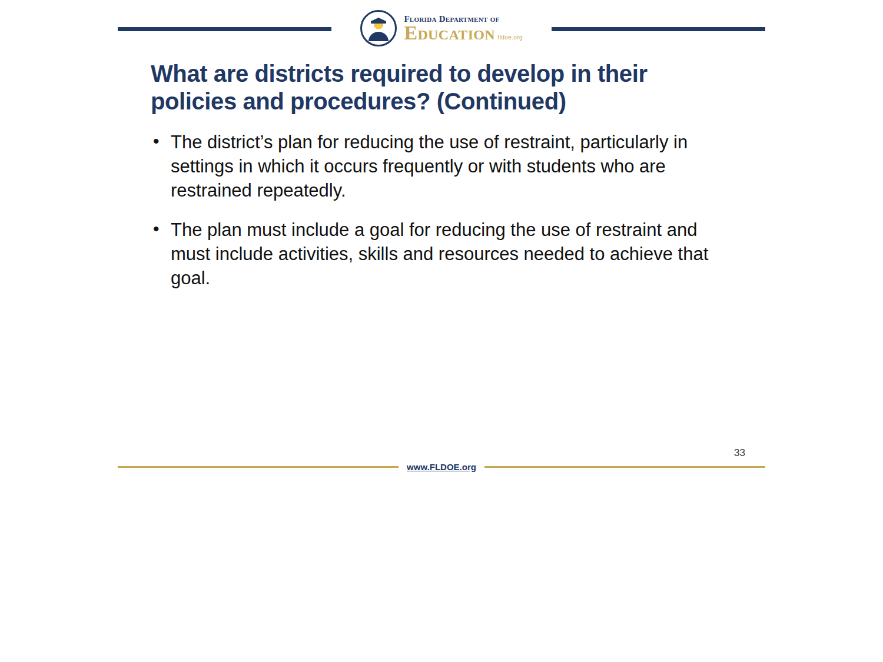Florida Department of
Education fldoe.org
What are districts required to develop in their policies and procedures? (Continued)
The district’s plan for reducing the use of restraint, particularly in settings in which it occurs frequently or with students who are restrained repeatedly.
The plan must include a goal for reducing the use of restraint and must include activities, skills and resources needed to achieve that goal.
33
www.FLDOE.org